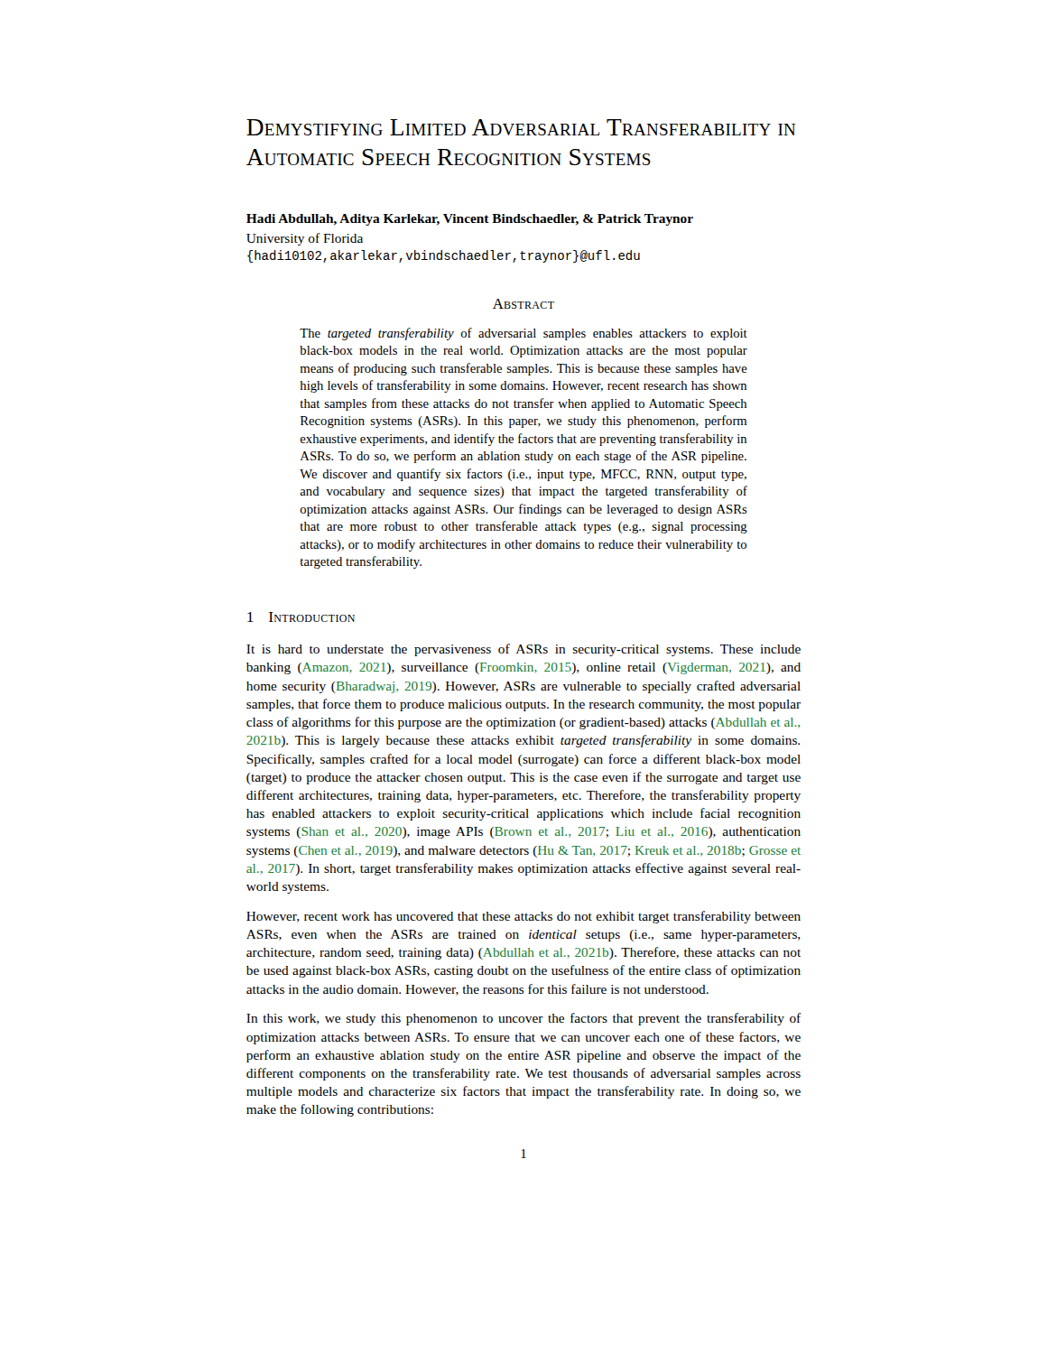Demystifying Limited Adversarial Transfer­ability in Automatic Speech Recognition Sys­tems
Hadi Abdullah, Aditya Karlekar, Vincent Bindschaedler, & Patrick Traynor
University of Florida
{hadi10102,akarlekar,vbindschaedler,traynor}@ufl.edu
Abstract
The targeted transferability of adversarial samples enables attackers to exploit black-box models in the real world. Optimization attacks are the most popular means of producing such transferable samples. This is because these samples have high levels of transferability in some domains. However, recent research has shown that samples from these attacks do not transfer when applied to Automatic Speech Recognition systems (ASRs). In this paper, we study this phenomenon, perform exhaustive experiments, and identify the factors that are preventing transferability in ASRs. To do so, we perform an ablation study on each stage of the ASR pipeline. We discover and quantify six factors (i.e., input type, MFCC, RNN, output type, and vocabulary and sequence sizes) that impact the targeted transferability of optimization attacks against ASRs. Our findings can be leveraged to design ASRs that are more robust to other transferable attack types (e.g., signal processing attacks), or to modify architectures in other domains to reduce their vulnerability to targeted transferability.
1 Introduction
It is hard to understate the pervasiveness of ASRs in security-critical systems. These include banking (Amazon, 2021), surveillance (Froomkin, 2015), online retail (Vigderman, 2021), and home security (Bharadwaj, 2019). However, ASRs are vulnerable to specially crafted adversarial samples, that force them to produce malicious outputs. In the research community, the most popular class of algorithms for this purpose are the optimization (or gradient-based) attacks (Abdullah et al., 2021b). This is largely because these attacks exhibit targeted transferability in some domains. Specifically, samples crafted for a local model (surrogate) can force a different black-box model (target) to produce the attacker chosen output. This is the case even if the surrogate and target use different architectures, training data, hyper-parameters, etc. Therefore, the transferability property has enabled attackers to exploit security-critical applications which include facial recognition systems (Shan et al., 2020), image APIs (Brown et al., 2017; Liu et al., 2016), authentication systems (Chen et al., 2019), and malware detectors (Hu & Tan, 2017; Kreuk et al., 2018b; Grosse et al., 2017). In short, target transferability makes optimization attacks effective against several real-world systems.
However, recent work has uncovered that these attacks do not exhibit target transferability between ASRs, even when the ASRs are trained on identical setups (i.e., same hyper-parameters, architecture, random seed, training data) (Abdullah et al., 2021b). Therefore, these attacks can not be used against black-box ASRs, casting doubt on the usefulness of the entire class of optimization attacks in the audio domain. However, the reasons for this failure is not understood.
In this work, we study this phenomenon to uncover the factors that prevent the transferability of optimization attacks between ASRs. To ensure that we can uncover each one of these factors, we perform an exhaustive ablation study on the entire ASR pipeline and observe the impact of the different components on the transferability rate. We test thousands of adversarial samples across multiple models and characterize six factors that impact the transferability rate. In doing so, we make the following contributions:
1